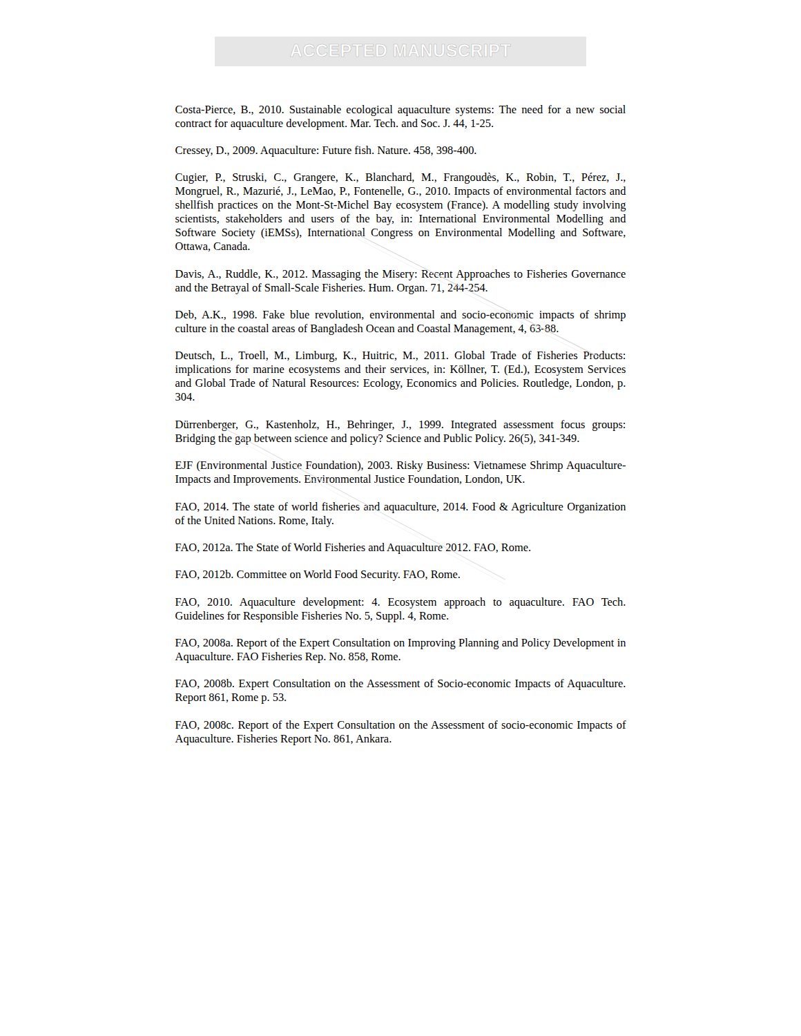ACCEPTED MANUSCRIPT
Costa-Pierce, B., 2010. Sustainable ecological aquaculture systems: The need for a new social contract for aquaculture development. Mar. Tech. and Soc. J. 44, 1-25.
Cressey, D., 2009. Aquaculture: Future fish. Nature. 458, 398-400.
Cugier, P., Struski, C., Grangere, K., Blanchard, M., Frangoudès, K., Robin, T., Pérez, J., Mongruel, R., Mazurié, J., LeMao, P., Fontenelle, G., 2010. Impacts of environmental factors and shellfish practices on the Mont-St-Michel Bay ecosystem (France). A modelling study involving scientists, stakeholders and users of the bay, in: International Environmental Modelling and Software Society (iEMSs), International Congress on Environmental Modelling and Software, Ottawa, Canada.
Davis, A., Ruddle, K., 2012. Massaging the Misery: Recent Approaches to Fisheries Governance and the Betrayal of Small-Scale Fisheries. Hum. Organ. 71, 244-254.
Deb, A.K., 1998. Fake blue revolution, environmental and socio-economic impacts of shrimp culture in the coastal areas of Bangladesh Ocean and Coastal Management, 4, 63-88.
Deutsch, L., Troell, M., Limburg, K., Huitric, M., 2011. Global Trade of Fisheries Products: implications for marine ecosystems and their services, in: Köllner, T. (Ed.), Ecosystem Services and Global Trade of Natural Resources: Ecology, Economics and Policies. Routledge, London, p. 304.
Dürrenberger, G., Kastenholz, H., Behringer, J., 1999. Integrated assessment focus groups: Bridging the gap between science and policy? Science and Public Policy. 26(5), 341-349.
EJF (Environmental Justice Foundation), 2003. Risky Business: Vietnamese Shrimp Aquaculture-Impacts and Improvements. Environmental Justice Foundation, London, UK.
FAO, 2014. The state of world fisheries and aquaculture, 2014. Food & Agriculture Organization of the United Nations. Rome, Italy.
FAO, 2012a. The State of World Fisheries and Aquaculture 2012. FAO, Rome.
FAO, 2012b. Committee on World Food Security. FAO, Rome.
FAO, 2010. Aquaculture development: 4. Ecosystem approach to aquaculture. FAO Tech. Guidelines for Responsible Fisheries No. 5, Suppl. 4, Rome.
FAO, 2008a. Report of the Expert Consultation on Improving Planning and Policy Development in Aquaculture. FAO Fisheries Rep. No. 858, Rome.
FAO, 2008b. Expert Consultation on the Assessment of Socio-economic Impacts of Aquaculture. Report 861, Rome p. 53.
FAO, 2008c. Report of the Expert Consultation on the Assessment of socio-economic Impacts of Aquaculture. Fisheries Report No. 861, Ankara.